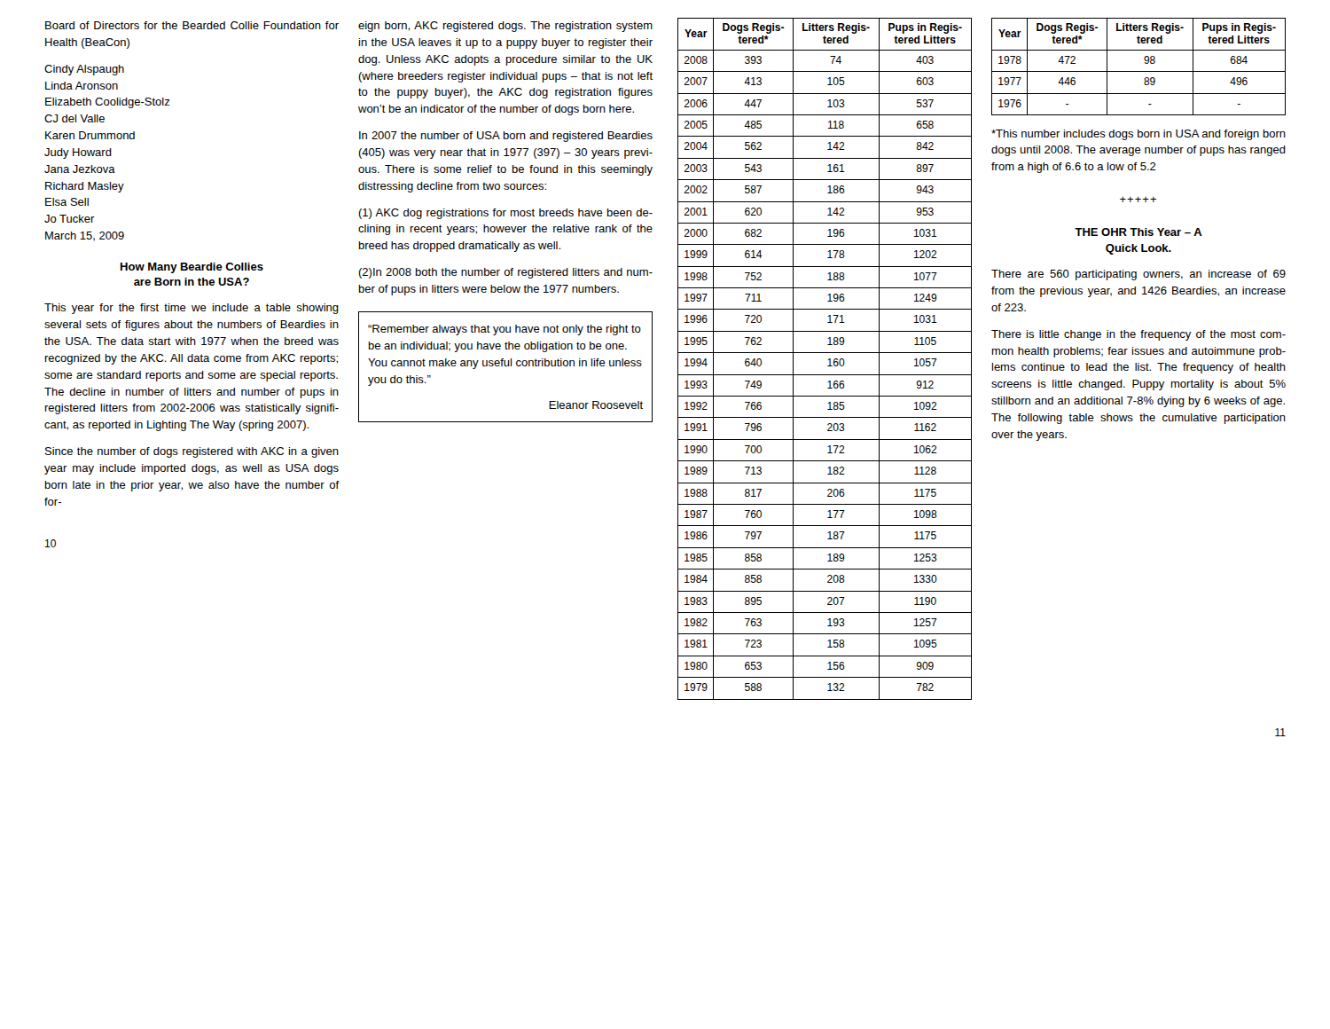Board of Directors for the Bearded Collie Foundation for Health (BeaCon)
Cindy Alspaugh
Linda Aronson
Elizabeth Coolidge-Stolz
CJ del Valle
Karen Drummond
Judy Howard
Jana Jezkova
Richard Masley
Elsa Sell
Jo Tucker
March 15, 2009
How Many Beardie Collies
are Born in the USA?
This year for the first time we include a table showing several sets of figures about the numbers of Beardies in the USA. The data start with 1977 when the breed was recognized by the AKC. All data come from AKC reports; some are standard reports and some are special reports. The decline in number of litters and number of pups in registered litters from 2002-2006 was statistically significant, as reported in Lighting The Way (spring 2007).
Since the number of dogs registered with AKC in a given year may include imported dogs, as well as USA dogs born late in the prior year, we also have the number of for-
eign born, AKC registered dogs. The registration system in the USA leaves it up to a puppy buyer to register their dog. Unless AKC adopts a procedure similar to the UK (where breeders register individual pups – that is not left to the puppy buyer), the AKC dog registration figures won’t be an indicator of the number of dogs born here.
In 2007 the number of USA born and registered Beardies (405) was very near that in 1977 (397) – 30 years previous. There is some relief to be found in this seemingly distressing decline from two sources:
(1) AKC dog registrations for most breeds have been declining in recent years; however the relative rank of the breed has dropped dramatically as well.
(2)In 2008 both the number of registered litters and number of pups in litters were below the 1977 numbers.
“Remember always that you have not only the right to be an individual; you have the obligation to be one. You cannot make any useful contribution in life unless you do this.”
Eleanor Roosevelt
10
| Year | Dogs Regis- tered* | Litters Regis- tered | Pups in Regis- tered Litters |
| --- | --- | --- | --- |
| 2008 | 393 | 74 | 403 |
| 2007 | 413 | 105 | 603 |
| 2006 | 447 | 103 | 537 |
| 2005 | 485 | 118 | 658 |
| 2004 | 562 | 142 | 842 |
| 2003 | 543 | 161 | 897 |
| 2002 | 587 | 186 | 943 |
| 2001 | 620 | 142 | 953 |
| 2000 | 682 | 196 | 1031 |
| 1999 | 614 | 178 | 1202 |
| 1998 | 752 | 188 | 1077 |
| 1997 | 711 | 196 | 1249 |
| 1996 | 720 | 171 | 1031 |
| 1995 | 762 | 189 | 1105 |
| 1994 | 640 | 160 | 1057 |
| 1993 | 749 | 166 | 912 |
| 1992 | 766 | 185 | 1092 |
| 1991 | 796 | 203 | 1162 |
| 1990 | 700 | 172 | 1062 |
| 1989 | 713 | 182 | 1128 |
| 1988 | 817 | 206 | 1175 |
| 1987 | 760 | 177 | 1098 |
| 1986 | 797 | 187 | 1175 |
| 1985 | 858 | 189 | 1253 |
| 1984 | 858 | 208 | 1330 |
| 1983 | 895 | 207 | 1190 |
| 1982 | 763 | 193 | 1257 |
| 1981 | 723 | 158 | 1095 |
| 1980 | 653 | 156 | 909 |
| 1979 | 588 | 132 | 782 |
| Year | Dogs Regis- tered* | Litters Regis- tered | Pups in Regis- tered Litters |
| --- | --- | --- | --- |
| 1978 | 472 | 98 | 684 |
| 1977 | 446 | 89 | 496 |
| 1976 | - | - | - |
*This number includes dogs born in USA and foreign born dogs until 2008. The average number of pups has ranged from a high of 6.6 to a low of 5.2
+++++
THE OHR This Year – A
Quick Look.
There are 560 participating owners, an increase of 69 from the previous year, and 1426 Beardies, an increase of 223.
There is little change in the frequency of the most common health problems; fear issues and autoimmune problems continue to lead the list. The frequency of health screens is little changed. Puppy mortality is about 5% stillborn and an additional 7-8% dying by 6 weeks of age. The following table shows the cumulative participation over the years.
11